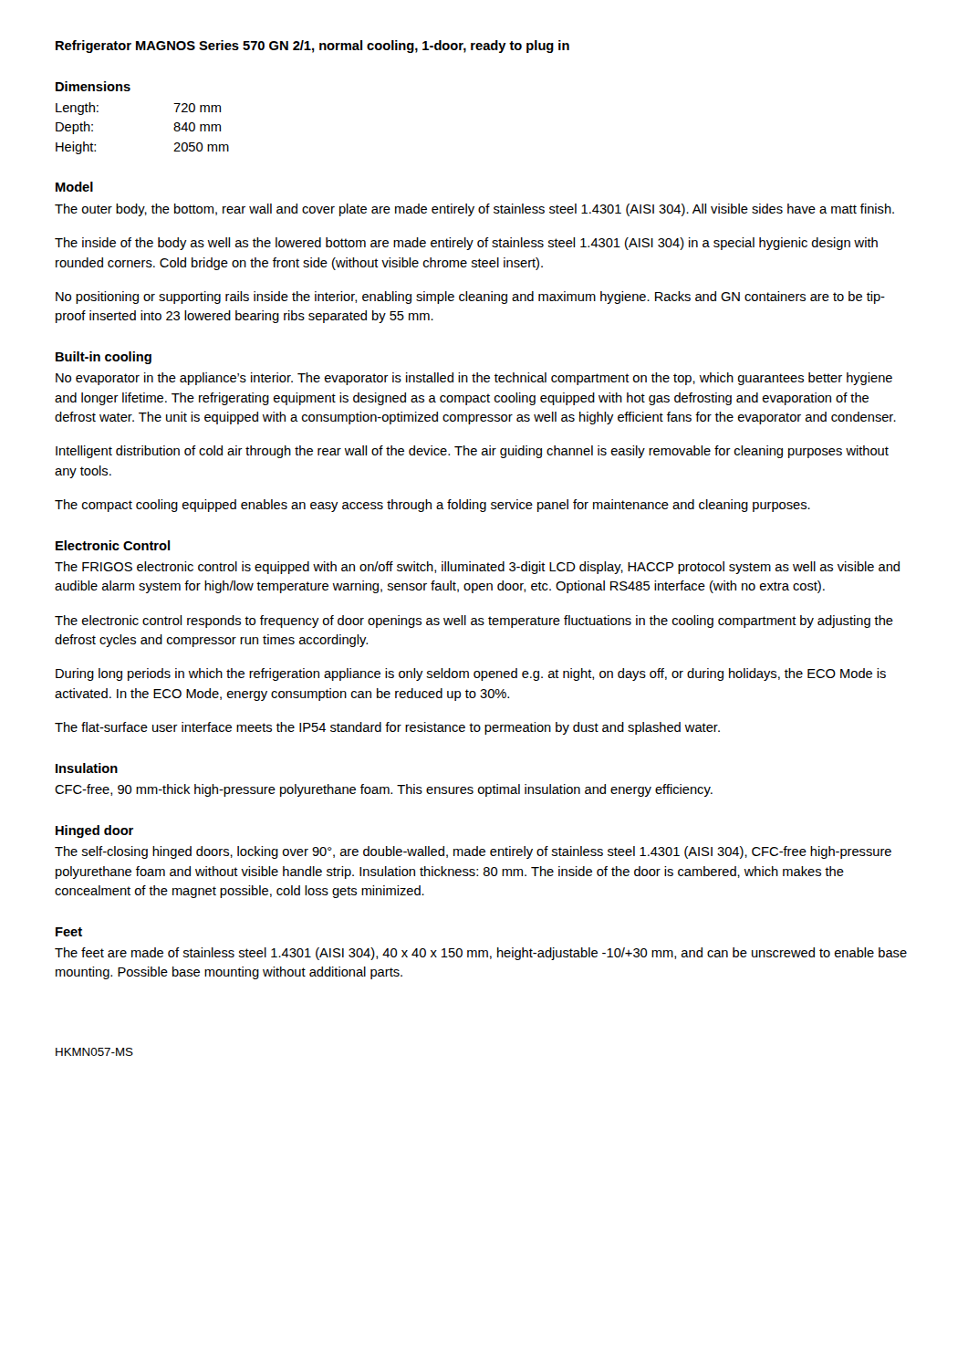Refrigerator MAGNOS Series 570 GN 2/1, normal cooling, 1-door, ready to plug in
Dimensions
| Length: | 720 mm |
| Depth: | 840 mm |
| Height: | 2050 mm |
Model
The outer body, the bottom, rear wall and cover plate are made entirely of stainless steel 1.4301 (AISI 304). All visible sides have a matt finish.
The inside of the body as well as the lowered bottom are made entirely of stainless steel 1.4301 (AISI 304) in a special hygienic design with rounded corners. Cold bridge on the front side (without visible chrome steel insert).
No positioning or supporting rails inside the interior, enabling simple cleaning and maximum hygiene. Racks and GN containers are to be tip-proof inserted into 23 lowered bearing ribs separated by 55 mm.
Built-in cooling
No evaporator in the appliance’s interior. The evaporator is installed in the technical compartment on the top, which guarantees better hygiene and longer lifetime. The refrigerating equipment is designed as a compact cooling equipped with hot gas defrosting and evaporation of the defrost water. The unit is equipped with a consumption-optimized compressor as well as highly efficient fans for the evaporator and condenser.
Intelligent distribution of cold air through the rear wall of the device. The air guiding channel is easily removable for cleaning purposes without any tools.
The compact cooling equipped enables an easy access through a folding service panel for maintenance and cleaning purposes.
Electronic Control
The FRIGOS electronic control is equipped with an on/off switch, illuminated 3-digit LCD display, HACCP protocol system as well as visible and audible alarm system for high/low temperature warning, sensor fault, open door, etc. Optional RS485 interface (with no extra cost).
The electronic control responds to frequency of door openings as well as temperature fluctuations in the cooling compartment by adjusting the defrost cycles and compressor run times accordingly.
During long periods in which the refrigeration appliance is only seldom opened e.g. at night, on days off, or during holidays, the ECO Mode is activated. In the ECO Mode, energy consumption can be reduced up to 30%.
The flat-surface user interface meets the IP54 standard for resistance to permeation by dust and splashed water.
Insulation
CFC-free, 90 mm-thick high-pressure polyurethane foam. This ensures optimal insulation and energy efficiency.
Hinged door
The self-closing hinged doors, locking over 90°, are double-walled, made entirely of stainless steel 1.4301 (AISI 304), CFC-free high-pressure polyurethane foam and without visible handle strip. Insulation thickness: 80 mm. The inside of the door is cambered, which makes the concealment of the magnet possible, cold loss gets minimized.
Feet
The feet are made of stainless steel 1.4301 (AISI 304), 40 x 40 x 150 mm, height-adjustable -10/+30 mm, and can be unscrewed to enable base mounting. Possible base mounting without additional parts.
HKMN057-MS